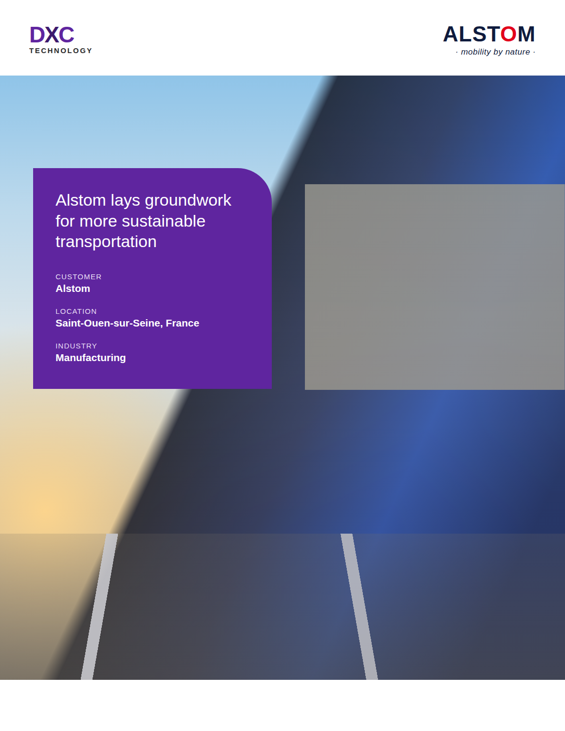DXC TECHNOLOGY
ALSTOM · mobility by nature ·
Alstom lays groundwork for more sustainable transportation
CUSTOMER Alstom
LOCATION Saint-Ouen-sur-Seine, France
INDUSTRY Manufacturing
3D rendering of Alstom’s CO2-emission-free, hydrogen-based passenger train
© ALSTOM SA 2021. All rights reserved. Design&Styling | Coradia Polyvalent Hz™